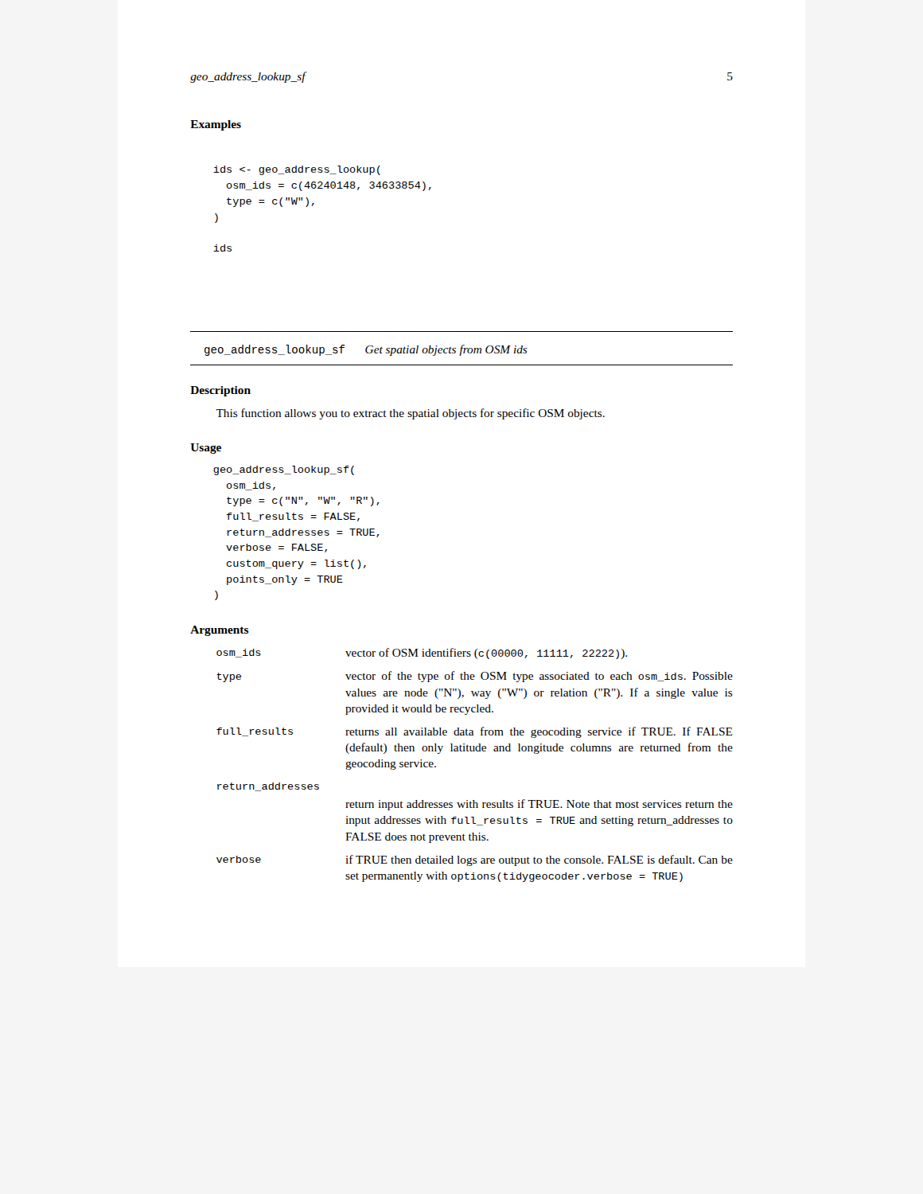geo_address_lookup_sf 5
Examples
ids <- geo_address_lookup(
  osm_ids = c(46240148, 34633854),
  type = c("W"),
)

ids
geo_address_lookup_sf Get spatial objects from OSM ids
Description
This function allows you to extract the spatial objects for specific OSM objects.
Usage
geo_address_lookup_sf(
  osm_ids,
  type = c("N", "W", "R"),
  full_results = FALSE,
  return_addresses = TRUE,
  verbose = FALSE,
  custom_query = list(),
  points_only = TRUE
)
Arguments
osm_ids
vector of OSM identifiers (c(00000, 11111, 22222)).
type
vector of the type of the OSM type associated to each osm_ids. Possible values are node ("N"), way ("W") or relation ("R"). If a single value is provided it would be recycled.
full_results
returns all available data from the geocoding service if TRUE. If FALSE (default) then only latitude and longitude columns are returned from the geocoding service.
return_addresses
return input addresses with results if TRUE. Note that most services return the input addresses with full_results = TRUE and setting return_addresses to FALSE does not prevent this.
verbose
if TRUE then detailed logs are output to the console. FALSE is default. Can be set permanently with options(tidygeocoder.verbose = TRUE)